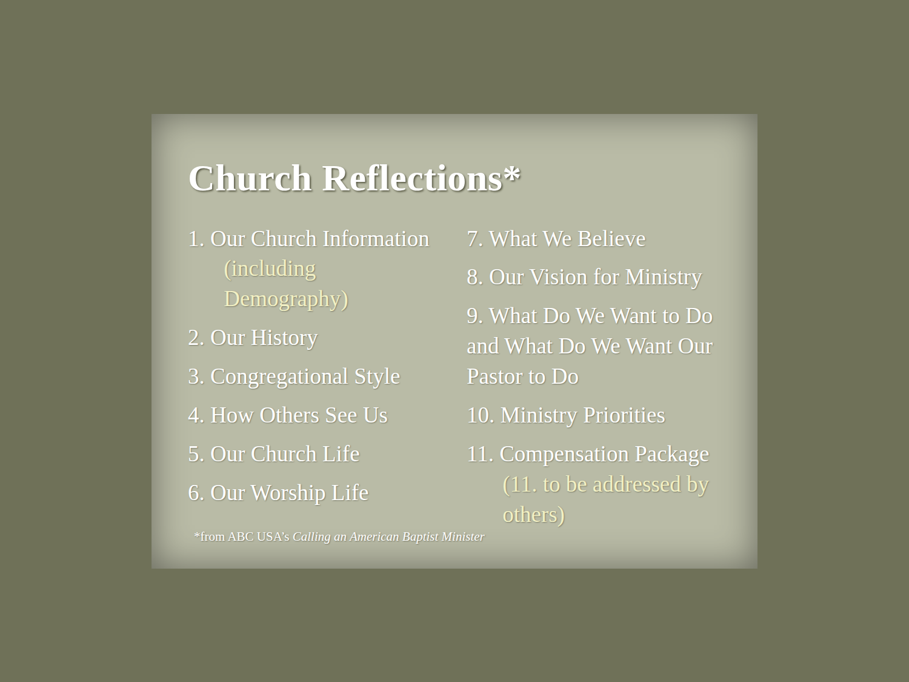Church Reflections*
1. Our Church Information (including Demography)
2. Our History
3. Congregational Style
4. How Others See Us
5. Our Church Life
6. Our Worship Life
7. What We Believe
8. Our Vision for Ministry
9. What Do We Want to Do and What Do We Want Our Pastor to Do
10. Ministry Priorities
11. Compensation Package (11. to be addressed by others)
*from ABC USA’s Calling an American Baptist Minister